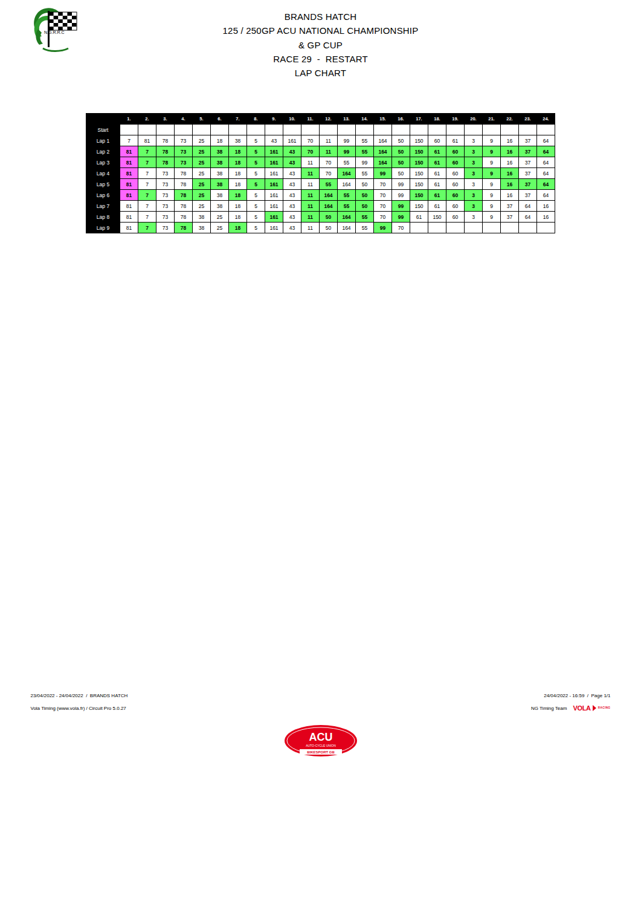N.G.R.R.C
BRANDS HATCH 125 / 250GP ACU NATIONAL CHAMPIONSHIP & GP CUP RACE 29 - RESTART LAP CHART
| | 1. | 2. | 3. | 4. | 5. | 6. | 7. | 8. | 9. | 10. | 11. | 12. | 13. | 14. | 15. | 16. | 17. | 18. | 19. | 20. | 21. | 22. | 23. | 24. |
| --- | --- | --- | --- | --- | --- | --- | --- | --- | --- | --- | --- | --- | --- | --- | --- | --- | --- | --- | --- | --- | --- | --- | --- | --- |
| Start | | | | | | | | | | | | | | | | | | | | | | | | |
| Lap 1 | 7 | 81 | 78 | 73 | 25 | 18 | 38 | 5 | 43 | 161 | 70 | 11 | 99 | 55 | 164 | 50 | 150 | 60 | 61 | 3 | 9 | 16 | 37 | 64 |
| Lap 2 | 81 | 7 | 78 | 73 | 25 | 38 | 18 | 5 | 161 | 43 | 70 | 11 | 99 | 55 | 164 | 50 | 150 | 61 | 60 | 3 | 9 | 16 | 37 | 64 |
| Lap 3 | 81 | 7 | 78 | 73 | 25 | 38 | 18 | 5 | 161 | 43 | 11 | 70 | 55 | 99 | 164 | 50 | 150 | 61 | 60 | 3 | 9 | 16 | 37 | 64 |
| Lap 4 | 81 | 7 | 73 | 78 | 25 | 38 | 18 | 5 | 161 | 43 | 11 | 70 | 164 | 55 | 99 | 50 | 150 | 61 | 60 | 3 | 9 | 16 | 37 | 64 |
| Lap 5 | 81 | 7 | 73 | 78 | 25 | 38 | 18 | 5 | 161 | 43 | 11 | 55 | 164 | 50 | 70 | 99 | 150 | 61 | 60 | 3 | 9 | 16 | 37 | 64 |
| Lap 6 | 81 | 7 | 73 | 78 | 25 | 38 | 18 | 5 | 161 | 43 | 11 | 164 | 55 | 50 | 70 | 99 | 150 | 61 | 60 | 3 | 9 | 16 | 37 | 64 |
| Lap 7 | 81 | 7 | 73 | 78 | 25 | 38 | 18 | 5 | 161 | 43 | 11 | 164 | 55 | 50 | 70 | 99 | 150 | 61 | 60 | 3 | 9 | 37 | 64 | 16 |
| Lap 8 | 81 | 7 | 73 | 78 | 38 | 25 | 18 | 5 | 161 | 43 | 11 | 50 | 164 | 55 | 70 | 99 | 61 | 150 | 60 | 3 | 9 | 37 | 64 | 16 |
| Lap 9 | 81 | 7 | 73 | 78 | 38 | 25 | 18 | 5 | 161 | 43 | 11 | 50 | 164 | 55 | 99 | 70 | | | | | | | | |
23/04/2022 - 24/04/2022 / BRANDS HATCH
24/04/2022 - 16:59 / Page 1/1
Vola Timing (www.vola.fr) / Circuit Pro 5.0.27
NG Timing Team VOLA RACING
ACU AUTO-CYCLE UNION BIKESPORT GB